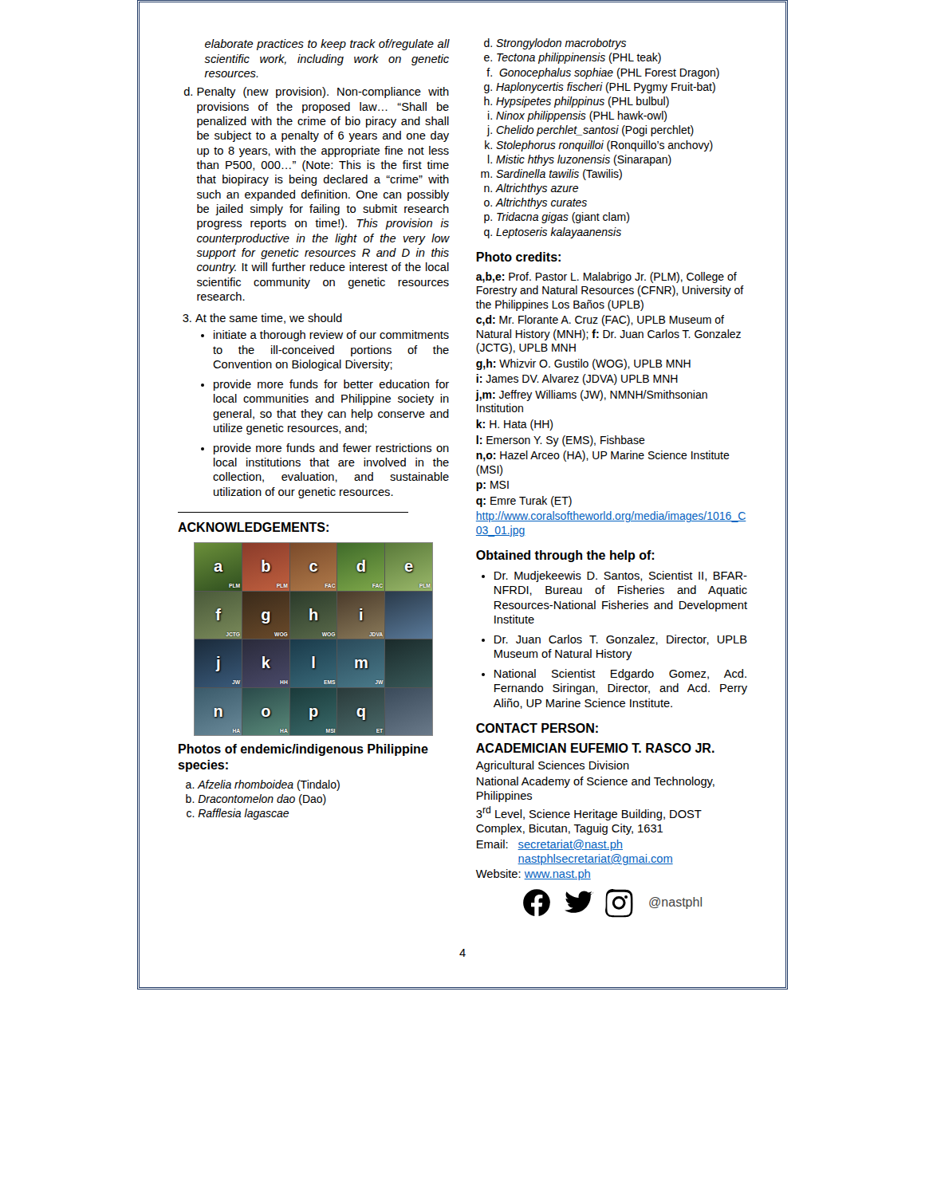elaborate practices to keep track of/regulate all scientific work, including work on genetic resources.
Penalty (new provision). Non-compliance with provisions of the proposed law… “Shall be penalized with the crime of bio piracy and shall be subject to a penalty of 6 years and one day up to 8 years, with the appropriate fine not less than P500, 000…” (Note: This is the first time that biopiracy is being declared a “crime” with such an expanded definition. One can possibly be jailed simply for failing to submit research progress reports on time!). This provision is counterproductive in the light of the very low support for genetic resources R and D in this country. It will further reduce interest of the local scientific community on genetic resources research.
At the same time, we should
initiate a thorough review of our commitments to the ill-conceived portions of the Convention on Biological Diversity;
provide more funds for better education for local communities and Philippine society in general, so that they can help conserve and utilize genetic resources, and;
provide more funds and fewer restrictions on local institutions that are involved in the collection, evaluation, and sustainable utilization of our genetic resources.
ACKNOWLEDGEMENTS:
aPLM
bPLM
cFAC
dFAC
ePLM
fJCTG
gWOG
hWOG
iJDVA
jJW
kHH
lEMS
mJW
nHA
oHA
pMSI
qET
Photos of endemic/indigenous Philippine species:
Afzelia rhomboidea (Tindalo)
Dracontomelon dao (Dao)
Rafflesia lagascae
Strongylodon macrobotrys
Tectona philippinensis (PHL teak)
Gonocephalus sophiae (PHL Forest Dragon)
Haplonycertis fischeri (PHL Pygmy Fruit-bat)
Hypsipetes philppinus (PHL bulbul)
Ninox philippensis (PHL hawk-owl)
Chelido perchlet_santosi (Pogi perchlet)
Stolephorus ronquilloi (Ronquillo’s anchovy)
Mistic hthys luzonensis (Sinarapan)
Sardinella tawilis (Tawilis)
Altrichthys azure
Altrichthys curates
Tridacna gigas (giant clam)
Leptoseris kalayaanensis
Photo credits:
a,b,e: Prof. Pastor L. Malabrigo Jr. (PLM), College of Forestry and Natural Resources (CFNR), University of the Philippines Los Baños (UPLB)
c,d: Mr. Florante A. Cruz (FAC), UPLB Museum of Natural History (MNH); f: Dr. Juan Carlos T. Gonzalez (JCTG), UPLB MNH
g,h: Whizvir O. Gustilo (WOG), UPLB MNH
i: James DV. Alvarez (JDVA) UPLB MNH
j,m: Jeffrey Williams (JW), NMNH/Smithsonian Institution
k: H. Hata (HH)
l: Emerson Y. Sy (EMS), Fishbase
n,o: Hazel Arceo (HA), UP Marine Science Institute (MSI)
p: MSI
q: Emre Turak (ET)
http://www.coralsoftheworld.org/media/images/1016_C03_01.jpg
Obtained through the help of:
Dr. Mudjekeewis D. Santos, Scientist II, BFAR-NFRDI, Bureau of Fisheries and Aquatic Resources-National Fisheries and Development Institute
Dr. Juan Carlos T. Gonzalez, Director, UPLB Museum of Natural History
National Scientist Edgardo Gomez, Acd. Fernando Siringan, Director, and Acd. Perry Aliño, UP Marine Science Institute.
CONTACT PERSON:
ACADEMICIAN EUFEMIO T. RASCO JR.
Agricultural Sciences Division
National Academy of Science and Technology, Philippines
3rd Level, Science Heritage Building, DOST Complex, Bicutan, Taguig City, 1631
Email: secretariat@nast.ph
nastphlsecretariat@gmai.com
Website: www.nast.ph
@nastphl
4